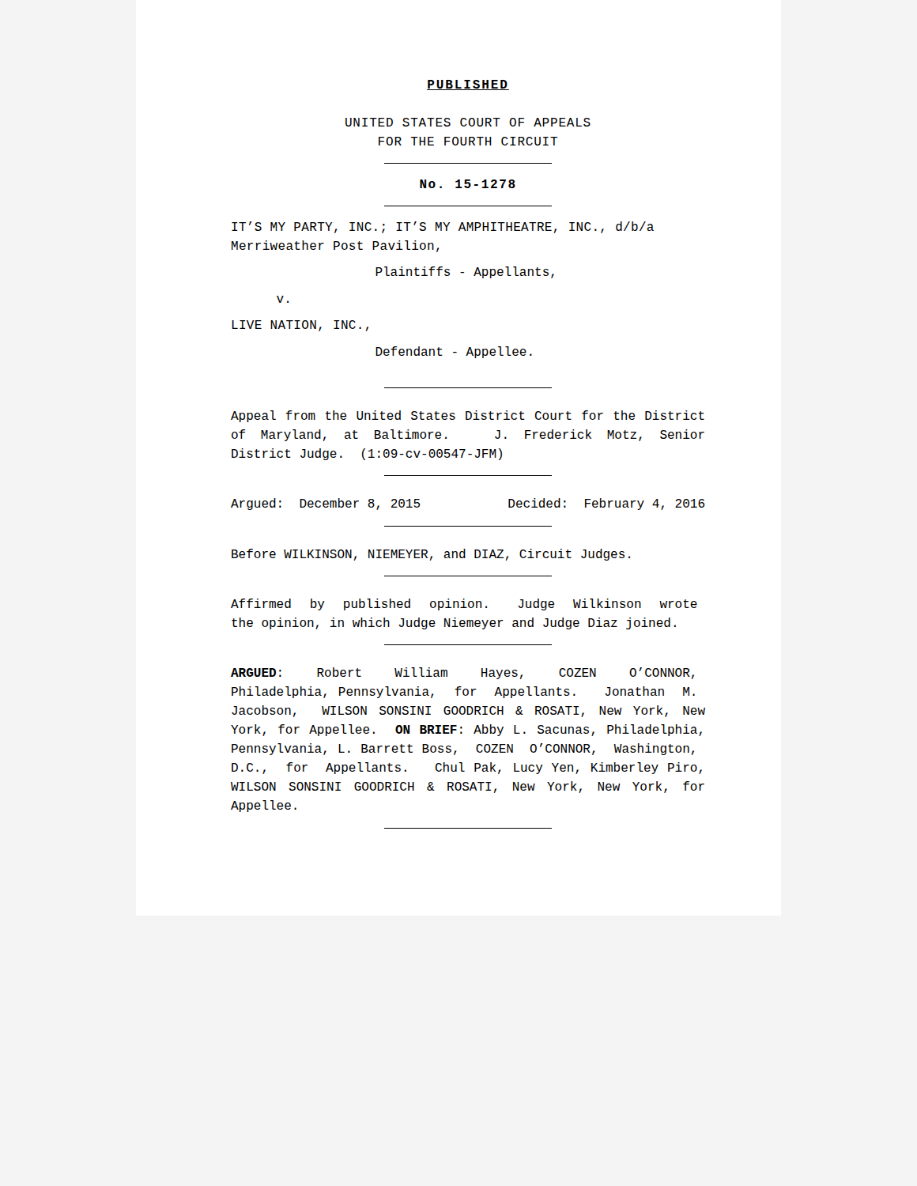PUBLISHED
UNITED STATES COURT OF APPEALS
FOR THE FOURTH CIRCUIT
No. 15-1278
IT’S MY PARTY, INC.; IT’S MY AMPHITHEATRE, INC., d/b/a
Merriweather Post Pavilion,
Plaintiffs - Appellants,
v.
LIVE NATION, INC.,
Defendant - Appellee.
Appeal from the United States District Court for the District of Maryland, at Baltimore. J. Frederick Motz, Senior District Judge. (1:09-cv-00547-JFM)
Argued: December 8, 2015 Decided: February 4, 2016
Before WILKINSON, NIEMEYER, and DIAZ, Circuit Judges.
Affirmed by published opinion. Judge Wilkinson wrote the opinion, in which Judge Niemeyer and Judge Diaz joined.
ARGUED: Robert William Hayes, COZEN O’CONNOR, Philadelphia, Pennsylvania, for Appellants. Jonathan M. Jacobson, WILSON SONSINI GOODRICH & ROSATI, New York, New York, for Appellee. ON BRIEF: Abby L. Sacunas, Philadelphia, Pennsylvania, L. Barrett Boss, COZEN O’CONNOR, Washington, D.C., for Appellants. Chul Pak, Lucy Yen, Kimberley Piro, WILSON SONSINI GOODRICH & ROSATI, New York, New York, for Appellee.